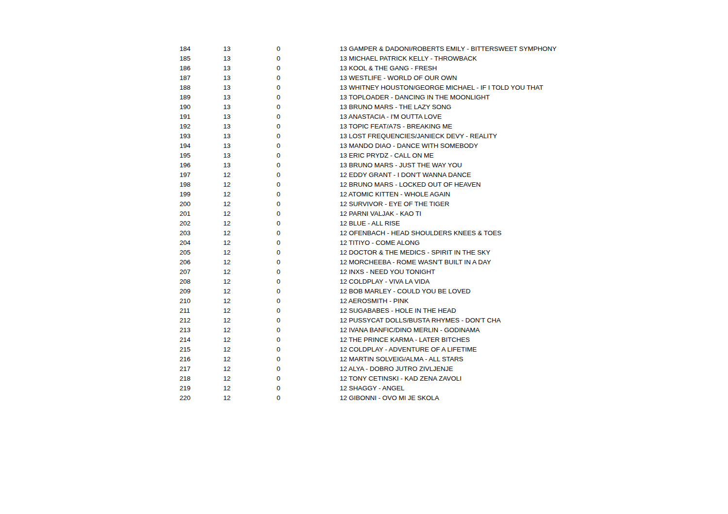| 184 | 13 | 0 | 13 GAMPER & DADONI/ROBERTS EMILY - BITTERSWEET SYMPHONY |
| 185 | 13 | 0 | 13 MICHAEL PATRICK KELLY - THROWBACK |
| 186 | 13 | 0 | 13 KOOL & THE GANG - FRESH |
| 187 | 13 | 0 | 13 WESTLIFE - WORLD OF OUR OWN |
| 188 | 13 | 0 | 13 WHITNEY HOUSTON/GEORGE MICHAEL - IF I TOLD YOU THAT |
| 189 | 13 | 0 | 13 TOPLOADER - DANCING IN THE MOONLIGHT |
| 190 | 13 | 0 | 13 BRUNO MARS - THE LAZY SONG |
| 191 | 13 | 0 | 13 ANASTACIA - I'M OUTTA LOVE |
| 192 | 13 | 0 | 13 TOPIC FEAT/A7S - BREAKING ME |
| 193 | 13 | 0 | 13 LOST FREQUENCIES/JANIECK DEVY - REALITY |
| 194 | 13 | 0 | 13 MANDO DIAO - DANCE WITH SOMEBODY |
| 195 | 13 | 0 | 13 ERIC PRYDZ - CALL ON ME |
| 196 | 13 | 0 | 13 BRUNO MARS - JUST THE WAY YOU |
| 197 | 12 | 0 | 12 EDDY GRANT - I DON'T WANNA DANCE |
| 198 | 12 | 0 | 12 BRUNO MARS - LOCKED OUT OF HEAVEN |
| 199 | 12 | 0 | 12 ATOMIC KITTEN - WHOLE AGAIN |
| 200 | 12 | 0 | 12 SURVIVOR - EYE OF THE TIGER |
| 201 | 12 | 0 | 12 PARNI VALJAK - KAO TI |
| 202 | 12 | 0 | 12 BLUE - ALL RISE |
| 203 | 12 | 0 | 12 OFENBACH - HEAD SHOULDERS KNEES & TOES |
| 204 | 12 | 0 | 12 TITIYO - COME ALONG |
| 205 | 12 | 0 | 12 DOCTOR & THE MEDICS - SPIRIT IN THE SKY |
| 206 | 12 | 0 | 12 MORCHEEBA - ROME WASN'T BUILT IN A DAY |
| 207 | 12 | 0 | 12 INXS - NEED YOU TONIGHT |
| 208 | 12 | 0 | 12 COLDPLAY - VIVA LA VIDA |
| 209 | 12 | 0 | 12 BOB MARLEY - COULD YOU BE LOVED |
| 210 | 12 | 0 | 12 AEROSMITH - PINK |
| 211 | 12 | 0 | 12 SUGABABES - HOLE IN THE HEAD |
| 212 | 12 | 0 | 12 PUSSYCAT DOLLS/BUSTA RHYMES - DON'T CHA |
| 213 | 12 | 0 | 12 IVANA BANFIC/DINO MERLIN - GODINAMA |
| 214 | 12 | 0 | 12 THE PRINCE KARMA - LATER BITCHES |
| 215 | 12 | 0 | 12 COLDPLAY - ADVENTURE OF A LIFETIME |
| 216 | 12 | 0 | 12 MARTIN SOLVEIG/ALMA - ALL STARS |
| 217 | 12 | 0 | 12 ALYA - DOBRO JUTRO ZIVLJENJE |
| 218 | 12 | 0 | 12 TONY CETINSKI - KAD ZENA ZAVOLI |
| 219 | 12 | 0 | 12 SHAGGY - ANGEL |
| 220 | 12 | 0 | 12 GIBONNI - OVO MI JE SKOLA |